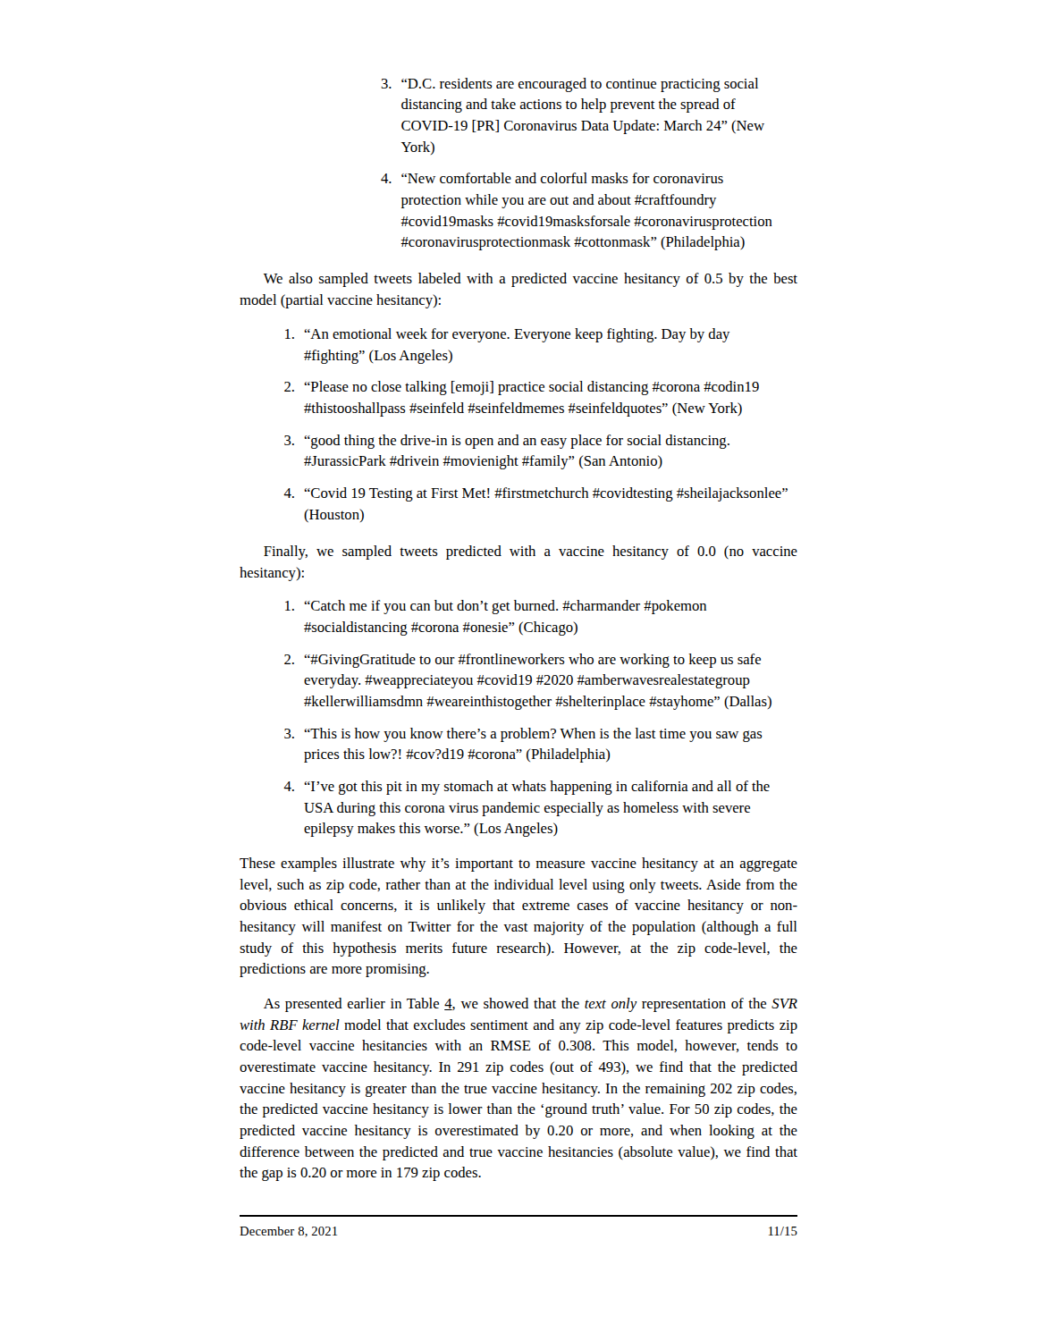3.“D.C. residents are encouraged to continue practicing social distancing and take actions to help prevent the spread of COVID-19 [PR] Coronavirus Data Update: March 24” (New York)
4.“New comfortable and colorful masks for coronavirus protection while you are out and about #craftfoundry #covid19masks #covid19masksforsale #coronavirusprotection #coronavirusprotectionmask #cottonmask” (Philadelphia)
We also sampled tweets labeled with a predicted vaccine hesitancy of 0.5 by the best model (partial vaccine hesitancy):
1.“An emotional week for everyone. Everyone keep fighting. Day by day #fighting” (Los Angeles)
2.“Please no close talking [emoji] practice social distancing #corona #codin19 #thistooshallpass #seinfeld #seinfeldmemes #seinfeldquotes” (New York)
3.“good thing the drive-in is open and an easy place for social distancing. #JurassicPark #drivein #movienight #family” (San Antonio)
4.“Covid 19 Testing at First Met! #firstmetchurch #covidtesting #sheilajacksonlee” (Houston)
Finally, we sampled tweets predicted with a vaccine hesitancy of 0.0 (no vaccine hesitancy):
1.“Catch me if you can but don’t get burned. #charmander #pokemon #socialdistancing #corona #onesie” (Chicago)
2.“#GivingGratitude to our #frontlineworkers who are working to keep us safe everyday. #weappreciateyou #covid19 #2020 #amberwavesrealestategroup #kellerwilliamsdmn #weareinthistogether #shelterinplace #stayhome” (Dallas)
3.“This is how you know there’s a problem? When is the last time you saw gas prices this low?! #cov?d19 #corona” (Philadelphia)
4.“I’ve got this pit in my stomach at whats happening in california and all of the USA during this corona virus pandemic especially as homeless with severe epilepsy makes this worse.” (Los Angeles)
These examples illustrate why it’s important to measure vaccine hesitancy at an aggregate level, such as zip code, rather than at the individual level using only tweets. Aside from the obvious ethical concerns, it is unlikely that extreme cases of vaccine hesitancy or non-hesitancy will manifest on Twitter for the vast majority of the population (although a full study of this hypothesis merits future research). However, at the zip code-level, the predictions are more promising.
As presented earlier in Table 4, we showed that the text only representation of the SVR with RBF kernel model that excludes sentiment and any zip code-level features predicts zip code-level vaccine hesitancies with an RMSE of 0.308. This model, however, tends to overestimate vaccine hesitancy. In 291 zip codes (out of 493), we find that the predicted vaccine hesitancy is greater than the true vaccine hesitancy. In the remaining 202 zip codes, the predicted vaccine hesitancy is lower than the ‘ground truth’ value. For 50 zip codes, the predicted vaccine hesitancy is overestimated by 0.20 or more, and when looking at the difference between the predicted and true vaccine hesitancies (absolute value), we find that the gap is 0.20 or more in 179 zip codes.
December 8, 2021
11/15